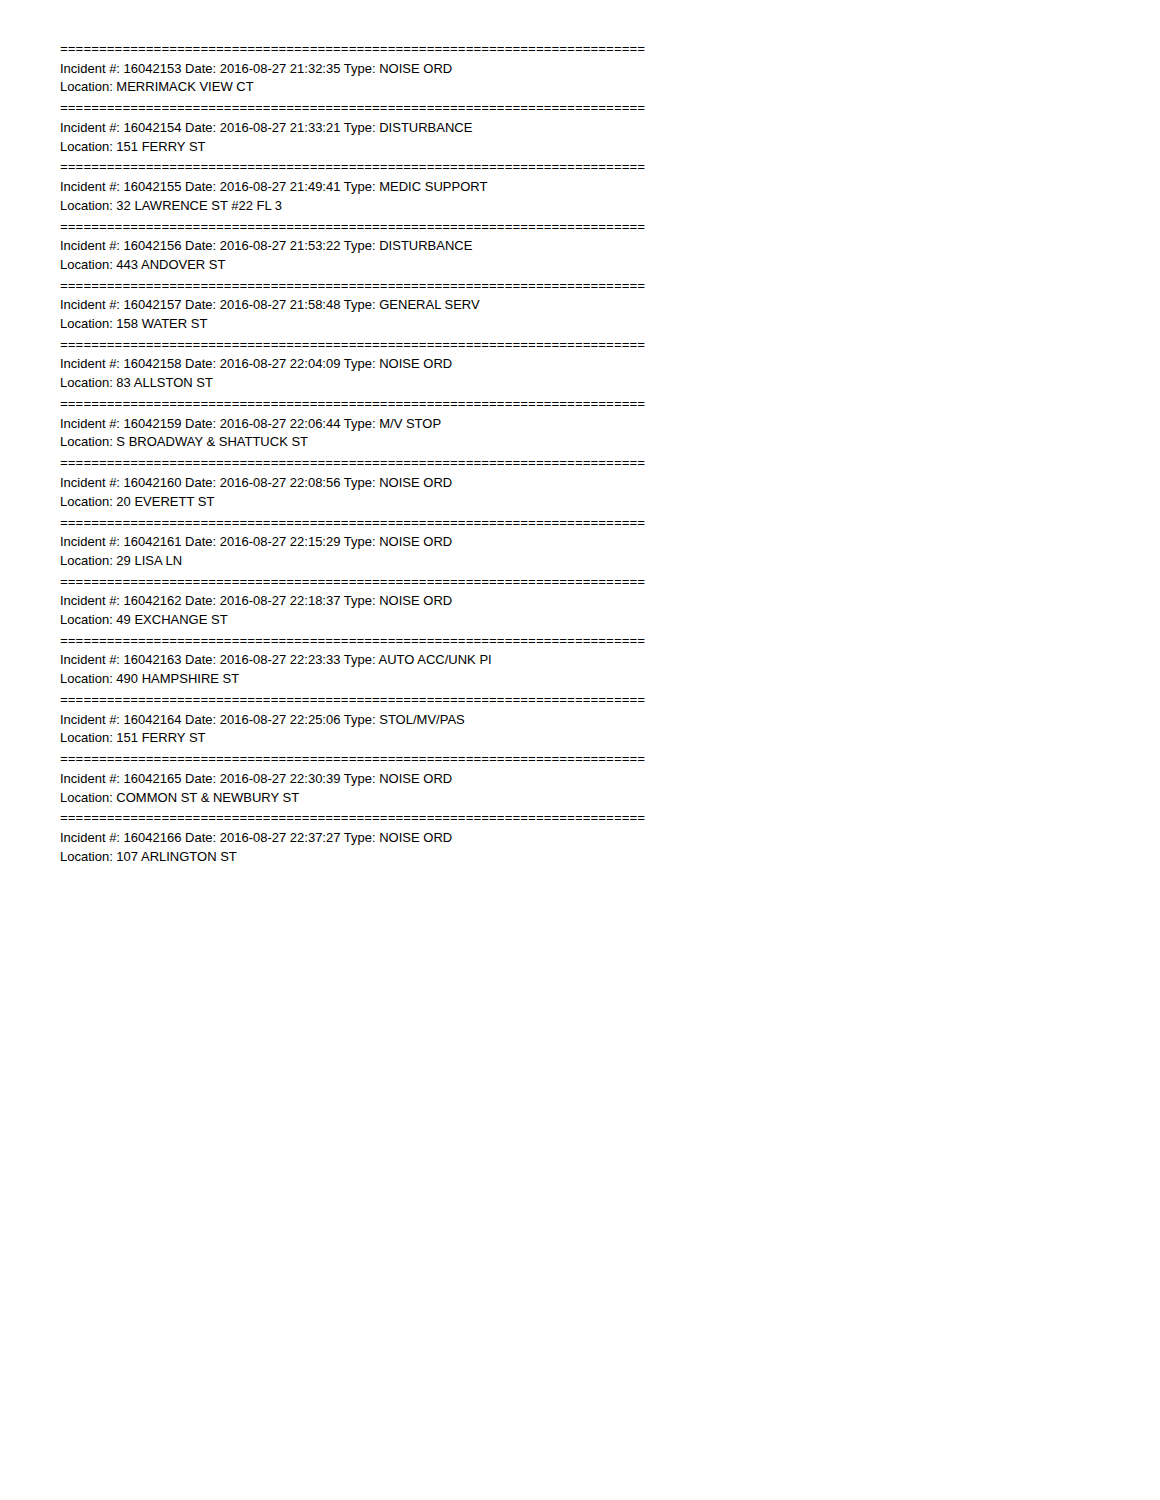===========================================================================
Incident #: 16042153 Date: 2016-08-27 21:32:35 Type: NOISE ORD
Location: MERRIMACK VIEW CT
===========================================================================
Incident #: 16042154 Date: 2016-08-27 21:33:21 Type: DISTURBANCE
Location: 151 FERRY ST
===========================================================================
Incident #: 16042155 Date: 2016-08-27 21:49:41 Type: MEDIC SUPPORT
Location: 32 LAWRENCE ST #22 FL 3
===========================================================================
Incident #: 16042156 Date: 2016-08-27 21:53:22 Type: DISTURBANCE
Location: 443 ANDOVER ST
===========================================================================
Incident #: 16042157 Date: 2016-08-27 21:58:48 Type: GENERAL SERV
Location: 158 WATER ST
===========================================================================
Incident #: 16042158 Date: 2016-08-27 22:04:09 Type: NOISE ORD
Location: 83 ALLSTON ST
===========================================================================
Incident #: 16042159 Date: 2016-08-27 22:06:44 Type: M/V STOP
Location: S BROADWAY & SHATTUCK ST
===========================================================================
Incident #: 16042160 Date: 2016-08-27 22:08:56 Type: NOISE ORD
Location: 20 EVERETT ST
===========================================================================
Incident #: 16042161 Date: 2016-08-27 22:15:29 Type: NOISE ORD
Location: 29 LISA LN
===========================================================================
Incident #: 16042162 Date: 2016-08-27 22:18:37 Type: NOISE ORD
Location: 49 EXCHANGE ST
===========================================================================
Incident #: 16042163 Date: 2016-08-27 22:23:33 Type: AUTO ACC/UNK PI
Location: 490 HAMPSHIRE ST
===========================================================================
Incident #: 16042164 Date: 2016-08-27 22:25:06 Type: STOL/MV/PAS
Location: 151 FERRY ST
===========================================================================
Incident #: 16042165 Date: 2016-08-27 22:30:39 Type: NOISE ORD
Location: COMMON ST & NEWBURY ST
===========================================================================
Incident #: 16042166 Date: 2016-08-27 22:37:27 Type: NOISE ORD
Location: 107 ARLINGTON ST